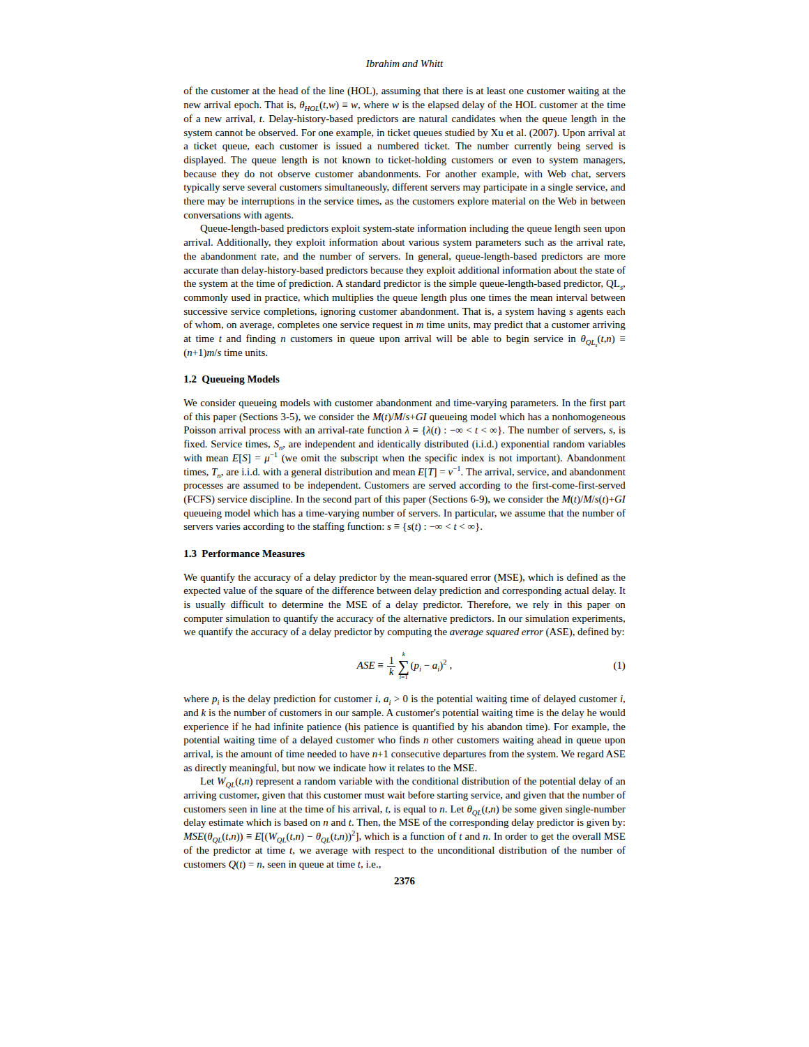Ibrahim and Whitt
of the customer at the head of the line (HOL), assuming that there is at least one customer waiting at the new arrival epoch. That is, θHOL(t,w) ≡ w, where w is the elapsed delay of the HOL customer at the time of a new arrival, t. Delay-history-based predictors are natural candidates when the queue length in the system cannot be observed. For one example, in ticket queues studied by Xu et al. (2007). Upon arrival at a ticket queue, each customer is issued a numbered ticket. The number currently being served is displayed. The queue length is not known to ticket-holding customers or even to system managers, because they do not observe customer abandonments. For another example, with Web chat, servers typically serve several customers simultaneously, different servers may participate in a single service, and there may be interruptions in the service times, as the customers explore material on the Web in between conversations with agents.
Queue-length-based predictors exploit system-state information including the queue length seen upon arrival. Additionally, they exploit information about various system parameters such as the arrival rate, the abandonment rate, and the number of servers. In general, queue-length-based predictors are more accurate than delay-history-based predictors because they exploit additional information about the state of the system at the time of prediction. A standard predictor is the simple queue-length-based predictor, QLs, commonly used in practice, which multiplies the queue length plus one times the mean interval between successive service completions, ignoring customer abandonment. That is, a system having s agents each of whom, on average, completes one service request in m time units, may predict that a customer arriving at time t and finding n customers in queue upon arrival will be able to begin service in θQLs(t,n) ≡ (n+1)m/s time units.
1.2 Queueing Models
We consider queueing models with customer abandonment and time-varying parameters. In the first part of this paper (Sections 3-5), we consider the M(t)/M/s+GI queueing model which has a nonhomogeneous Poisson arrival process with an arrival-rate function λ ≡ {λ(t) : −∞ < t < ∞}. The number of servers, s, is fixed. Service times, Sn, are independent and identically distributed (i.i.d.) exponential random variables with mean E[S] = μ−1 (we omit the subscript when the specific index is not important). Abandonment times, Tn, are i.i.d. with a general distribution and mean E[T] = ν−1. The arrival, service, and abandonment processes are assumed to be independent. Customers are served according to the first-come-first-served (FCFS) service discipline. In the second part of this paper (Sections 6-9), we consider the M(t)/M/s(t)+GI queueing model which has a time-varying number of servers. In particular, we assume that the number of servers varies according to the staffing function: s ≡ {s(t) : −∞ < t < ∞}.
1.3 Performance Measures
We quantify the accuracy of a delay predictor by the mean-squared error (MSE), which is defined as the expected value of the square of the difference between delay prediction and corresponding actual delay. It is usually difficult to determine the MSE of a delay predictor. Therefore, we rely in this paper on computer simulation to quantify the accuracy of the alternative predictors. In our simulation experiments, we quantify the accuracy of a delay predictor by computing the average squared error (ASE), defined by:
ASE ≡ 1 k k∑i=1(pi − ai)2 , (1)
where pi is the delay prediction for customer i, ai > 0 is the potential waiting time of delayed customer i, and k is the number of customers in our sample. A customer's potential waiting time is the delay he would experience if he had infinite patience (his patience is quantified by his abandon time). For example, the potential waiting time of a delayed customer who finds n other customers waiting ahead in queue upon arrival, is the amount of time needed to have n+1 consecutive departures from the system. We regard ASE as directly meaningful, but now we indicate how it relates to the MSE.
Let WQL(t,n) represent a random variable with the conditional distribution of the potential delay of an arriving customer, given that this customer must wait before starting service, and given that the number of customers seen in line at the time of his arrival, t, is equal to n. Let θQL(t,n) be some given single-number delay estimate which is based on n and t. Then, the MSE of the corresponding delay predictor is given by: MSE(θQL(t,n)) ≡ E[(WQL(t,n) − θQL(t,n))2], which is a function of t and n. In order to get the overall MSE of the predictor at time t, we average with respect to the unconditional distribution of the number of customers Q(t) = n, seen in queue at time t, i.e.,
2376